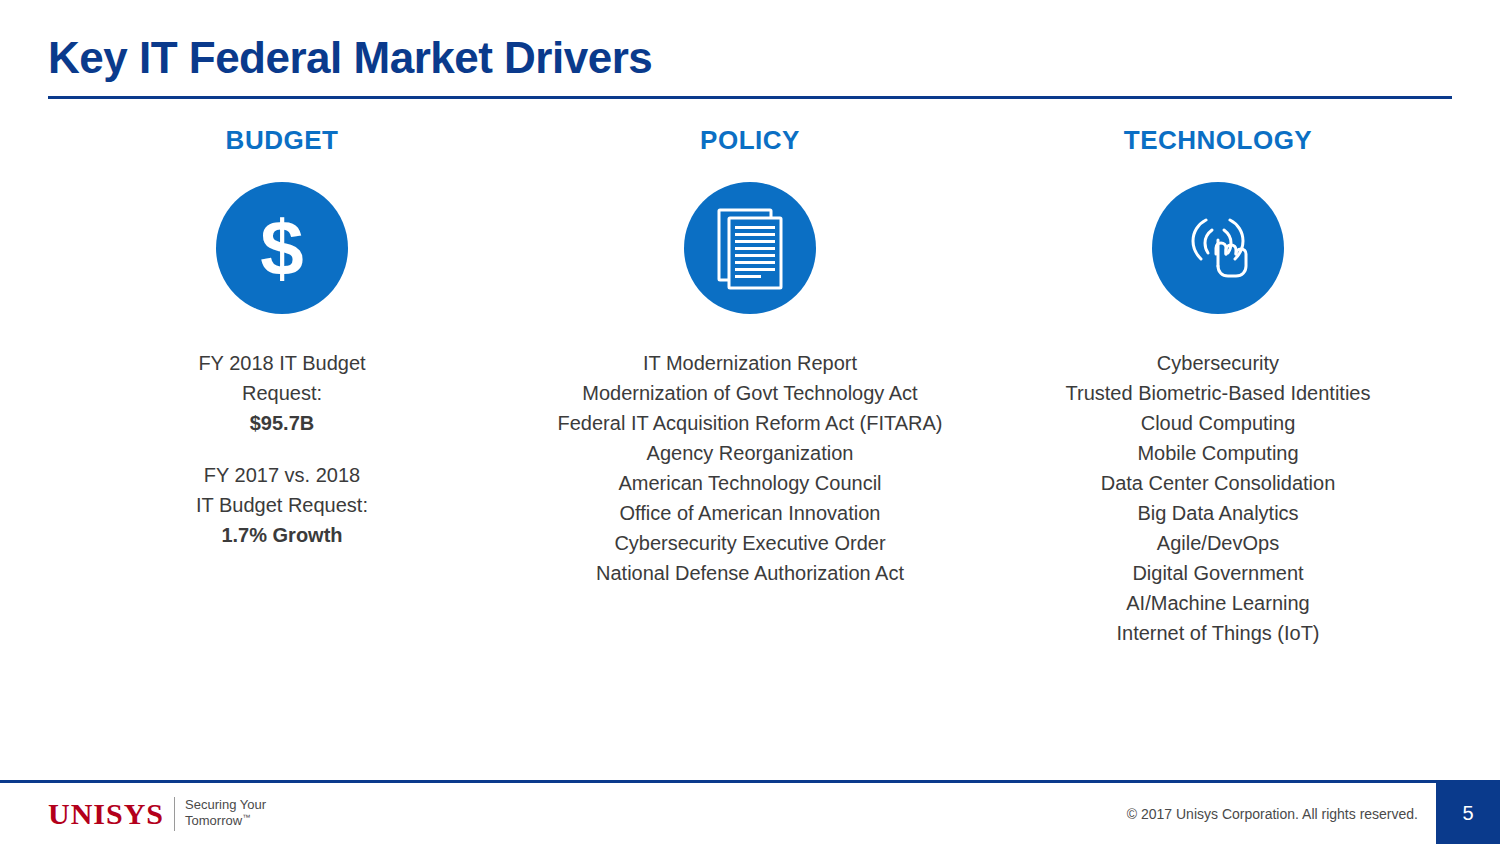Key IT Federal Market Drivers
BUDGET
$
FY 2018 IT Budget
Request:
$95.7B
FY 2017 vs. 2018
IT Budget Request:
1.7% Growth
POLICY
IT Modernization Report
Modernization of Govt Technology Act
Federal IT Acquisition Reform Act (FITARA)
Agency Reorganization
American Technology Council
Office of American Innovation
Cybersecurity Executive Order
National Defense Authorization Act
TECHNOLOGY
Cybersecurity
Trusted Biometric-Based Identities
Cloud Computing
Mobile Computing
Data Center Consolidation
Big Data Analytics
Agile/DevOps
Digital Government
AI/Machine Learning
Internet of Things (IoT)
UNISYS Securing Your
Tomorrow™
© 2017 Unisys Corporation. All rights reserved.
5